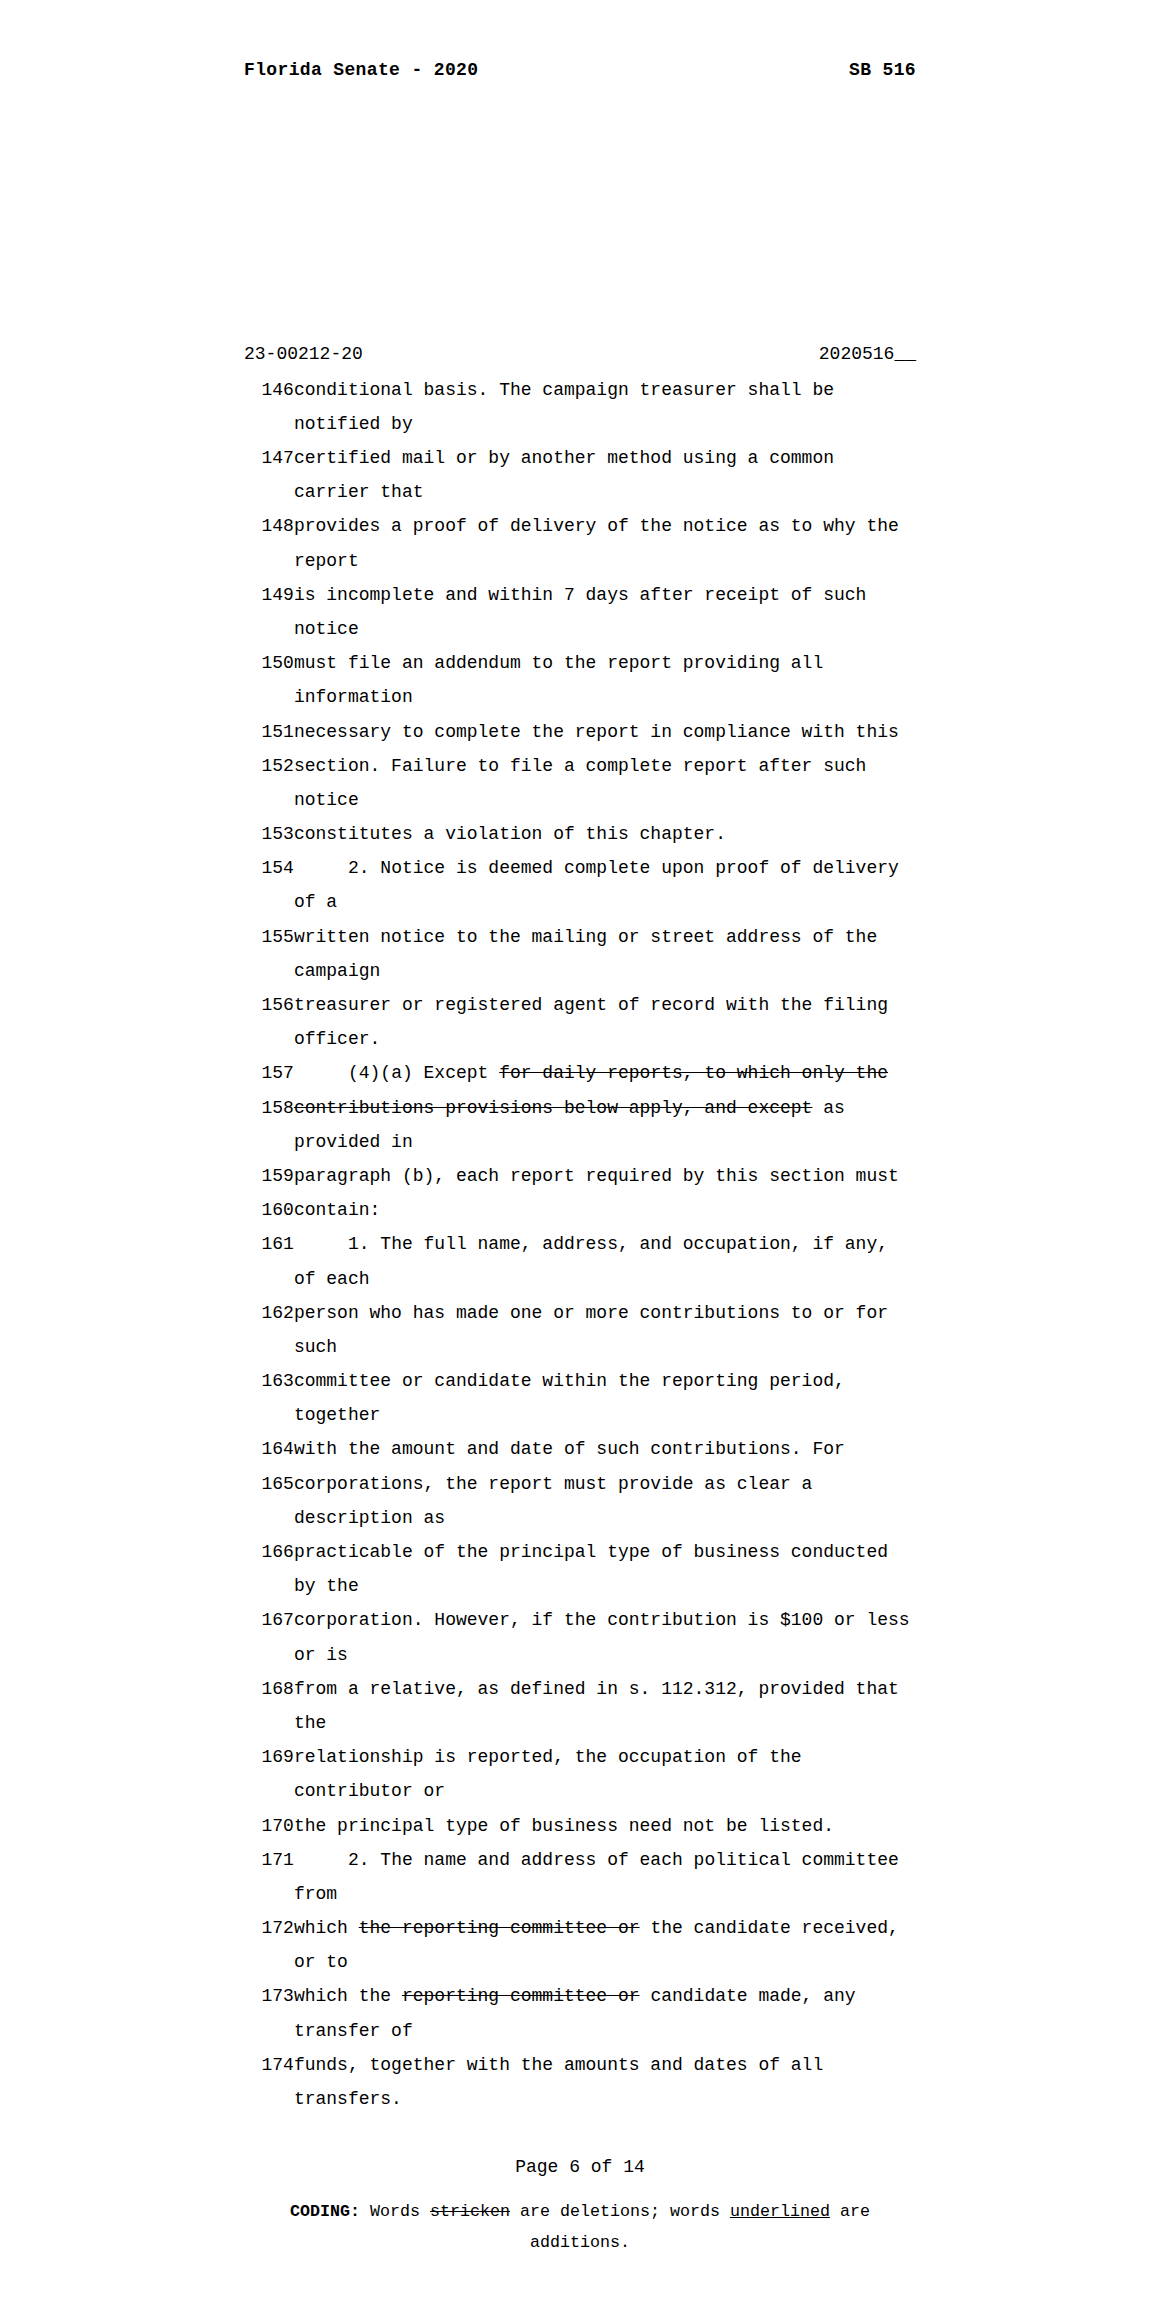Florida Senate - 2020
SB 516
23-00212-20
2020516__
| 146 | conditional basis. The campaign treasurer shall be notified by |
| 147 | certified mail or by another method using a common carrier that |
| 148 | provides a proof of delivery of the notice as to why the report |
| 149 | is incomplete and within 7 days after receipt of such notice |
| 150 | must file an addendum to the report providing all information |
| 151 | necessary to complete the report in compliance with this |
| 152 | section. Failure to file a complete report after such notice |
| 153 | constitutes a violation of this chapter. |
| 154 | 2. Notice is deemed complete upon proof of delivery of a |
| 155 | written notice to the mailing or street address of the campaign |
| 156 | treasurer or registered agent of record with the filing officer. |
| 157 | (4)(a) Except for daily reports, to which only the |
| 158 | contributions provisions below apply, and except as provided in |
| 159 | paragraph (b), each report required by this section must |
| 160 | contain: |
| 161 | 1. The full name, address, and occupation, if any, of each |
| 162 | person who has made one or more contributions to or for such |
| 163 | committee or candidate within the reporting period, together |
| 164 | with the amount and date of such contributions. For |
| 165 | corporations, the report must provide as clear a description as |
| 166 | practicable of the principal type of business conducted by the |
| 167 | corporation. However, if the contribution is $100 or less or is |
| 168 | from a relative, as defined in s. 112.312, provided that the |
| 169 | relationship is reported, the occupation of the contributor or |
| 170 | the principal type of business need not be listed. |
| 171 | 2. The name and address of each political committee from |
| 172 | which the reporting committee or the candidate received, or to |
| 173 | which the reporting committee or candidate made, any transfer of |
| 174 | funds, together with the amounts and dates of all transfers. |
Page 6 of 14
CODING: Words stricken are deletions; words underlined are additions.